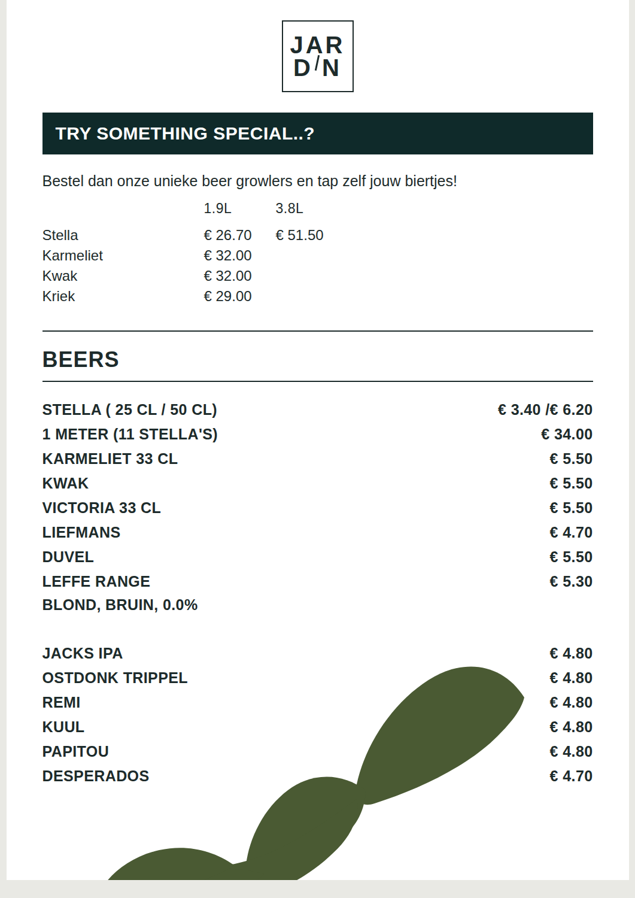JAR D N
Try something special..?
Bestel dan onze unieke beer growlers en tap zelf jouw biertjes!
| | 1.9L | 3.8L |
| --- | --- | --- |
| Stella | € 26.70 | € 51.50 |
| Karmeliet | € 32.00 | |
| Kwak | € 32.00 | |
| Kriek | € 29.00 | |
Beers
Stella ( 25 cl / 50 cl)€ 3.40 /€ 6.20
1 meter (11 Stella's)€ 34.00
Karmeliet 33 cl€ 5.50
Kwak€ 5.50
Victoria 33 cl€ 5.50
Liefmans€ 4.70
Duvel€ 5.50
Leffe range€ 5.30
Blond, bruin, 0.0%
Jacks IPA€ 4.80
Ostdonk Trippel€ 4.80
Remi€ 4.80
Kuul€ 4.80
Papitou€ 4.80
Desperados€ 4.70